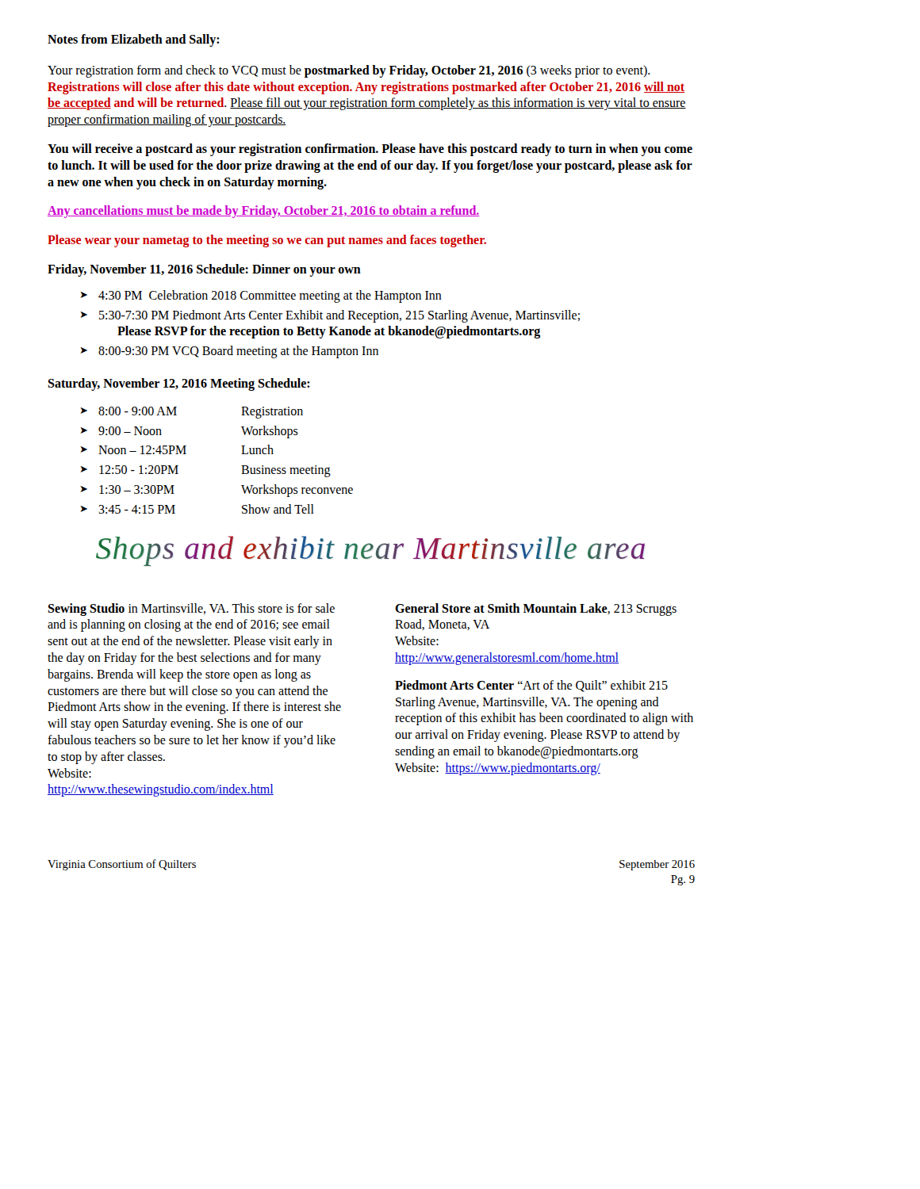Notes from Elizabeth and Sally:
Your registration form and check to VCQ must be postmarked by Friday, October 21, 2016 (3 weeks prior to event). Registrations will close after this date without exception. Any registrations postmarked after October 21, 2016 will not be accepted and will be returned. Please fill out your registration form completely as this information is very vital to ensure proper confirmation mailing of your postcards.
You will receive a postcard as your registration confirmation. Please have this postcard ready to turn in when you come to lunch. It will be used for the door prize drawing at the end of our day. If you forget/lose your postcard, please ask for a new one when you check in on Saturday morning.
Any cancellations must be made by Friday, October 21, 2016 to obtain a refund.
Please wear your nametag to the meeting so we can put names and faces together.
Friday, November 11, 2016 Schedule: Dinner on your own
4:30 PM Celebration 2018 Committee meeting at the Hampton Inn
5:30-7:30 PM Piedmont Arts Center Exhibit and Reception, 215 Starling Avenue, Martinsville; Please RSVP for the reception to Betty Kanode at bkanode@piedmontarts.org
8:00-9:30 PM VCQ Board meeting at the Hampton Inn
Saturday, November 12, 2016 Meeting Schedule:
| 8:00 - 9:00 AM | Registration |
| 9:00 – Noon | Workshops |
| Noon – 12:45PM | Lunch |
| 12:50 - 1:20PM | Business meeting |
| 1:30 – 3:30PM | Workshops reconvene |
| 3:45 - 4:15 PM | Show and Tell |
Shops and exhibit near Martinsville area
Sewing Studio in Martinsville, VA. This store is for sale and is planning on closing at the end of 2016; see email sent out at the end of the newsletter. Please visit early in the day on Friday for the best selections and for many bargains. Brenda will keep the store open as long as customers are there but will close so you can attend the Piedmont Arts show in the evening. If there is interest she will stay open Saturday evening. She is one of our fabulous teachers so be sure to let her know if you’d like to stop by after classes.
Website:
http://www.thesewingstudio.com/index.html
General Store at Smith Mountain Lake, 213 Scruggs Road, Moneta, VA
Website:
http://www.generalstoresml.com/home.html
Piedmont Arts Center “Art of the Quilt” exhibit 215 Starling Avenue, Martinsville, VA. The opening and reception of this exhibit has been coordinated to align with our arrival on Friday evening. Please RSVP to attend by sending an email to bkanode@piedmontarts.org
Website: https://www.piedmontarts.org/
Virginia Consortium of Quilters
September 2016
Pg. 9